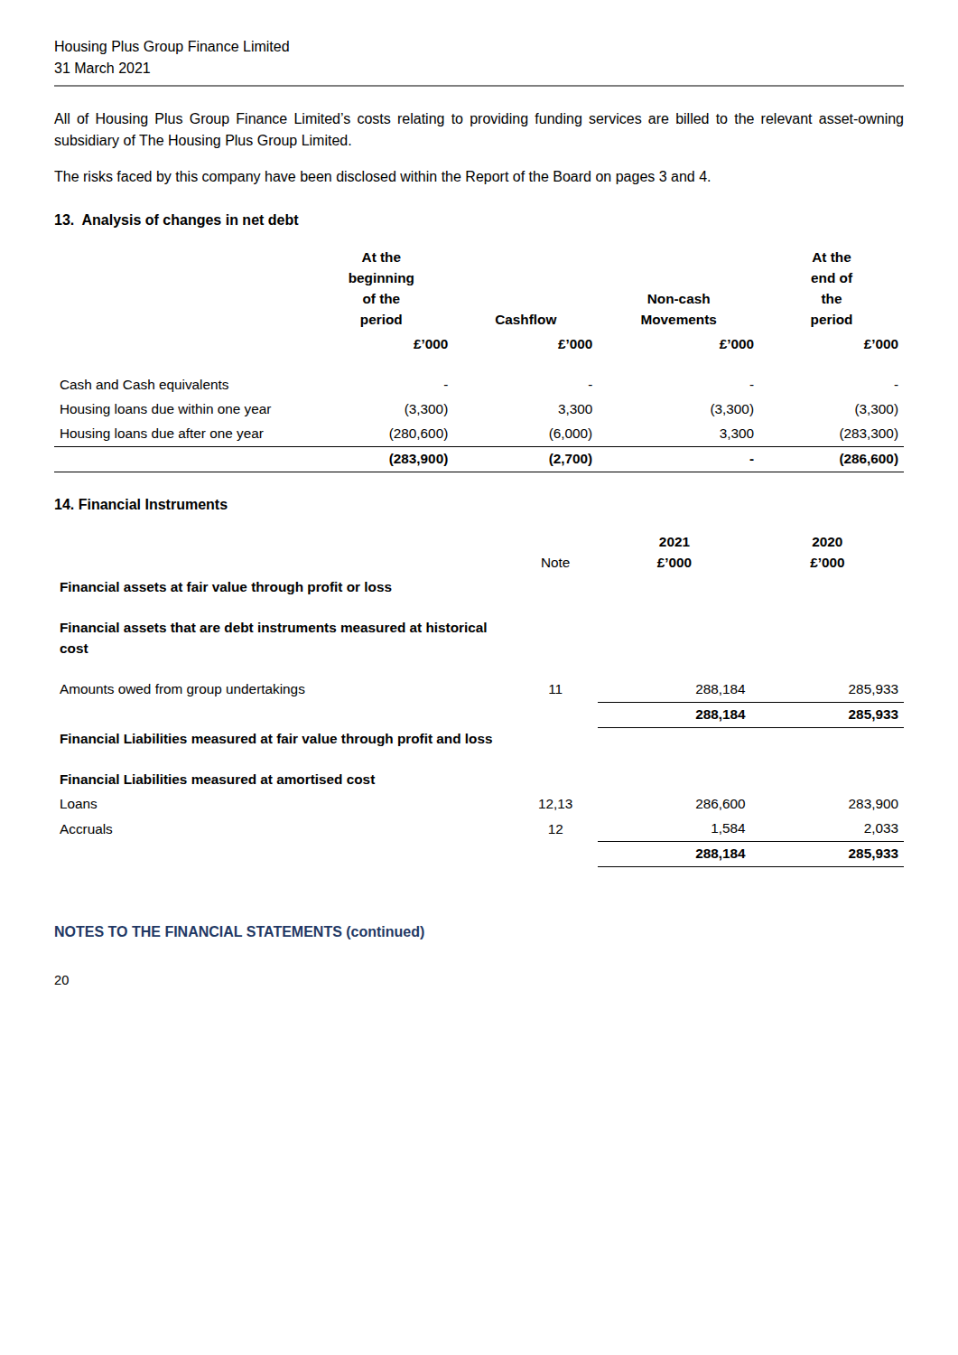Housing Plus Group Finance Limited
31 March 2021
All of Housing Plus Group Finance Limited’s costs relating to providing funding services are billed to the relevant asset-owning subsidiary of The Housing Plus Group Limited.
The risks faced by this company have been disclosed within the Report of the Board on pages 3 and 4.
13. Analysis of changes in net debt
| | At the beginning of the period | Cashflow | Non-cash Movements | At the end of the period |
| --- | --- | --- | --- | --- |
| | £’000 | £’000 | £’000 | £’000 |
| Cash and Cash equivalents | - | - | - | - |
| Housing loans due within one year | (3,300) | 3,300 | (3,300) | (3,300) |
| Housing loans due after one year | (280,600) | (6,000) | 3,300 | (283,300) |
| | (283,900) | (2,700) | - | (286,600) |
14. Financial Instruments
| | Note | 2021 £’000 | 2020 £’000 |
| Financial assets at fair value through profit or loss | | | |
| Financial assets that are debt instruments measured at historical cost | | | |
| Amounts owed from group undertakings | 11 | 288,184 | 285,933 |
| | | 288,184 | 285,933 |
| Financial Liabilities measured at fair value through profit and loss | | | |
| Financial Liabilities measured at amortised cost | | | |
| Loans | 12,13 | 286,600 | 283,900 |
| Accruals | 12 | 1,584 | 2,033 |
| | | 288,184 | 285,933 |
NOTES TO THE FINANCIAL STATEMENTS (continued)
20